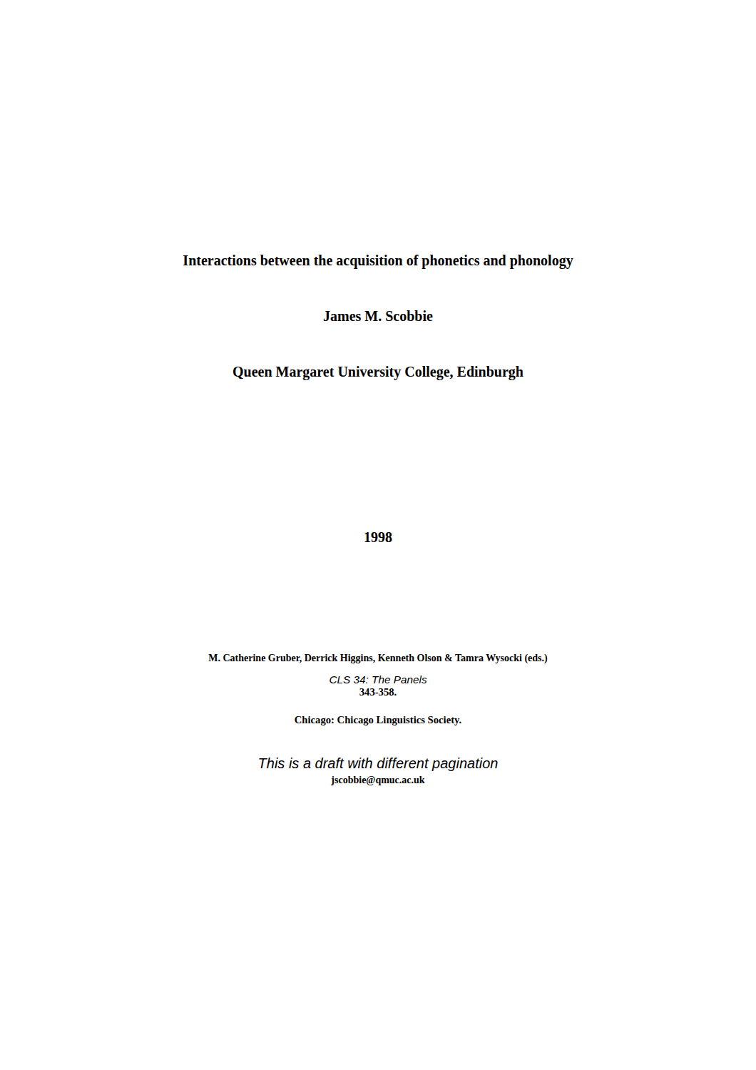Interactions between the acquisition of phonetics and phonology
James M. Scobbie
Queen Margaret University College, Edinburgh
1998
M. Catherine Gruber, Derrick Higgins, Kenneth Olson & Tamra Wysocki (eds.)
CLS 34: The Panels
343-358.
Chicago: Chicago Linguistics Society.
This is a draft with different pagination
jscobbie@qmuc.ac.uk